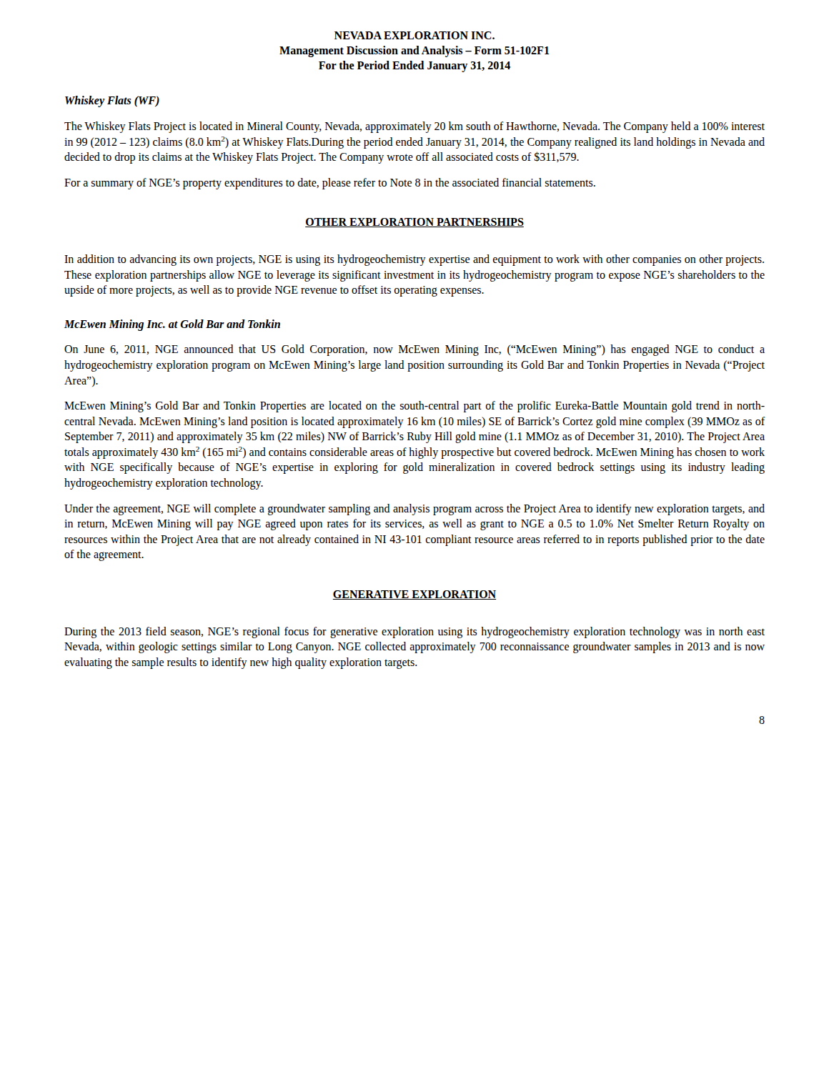NEVADA EXPLORATION INC.
Management Discussion and Analysis – Form 51-102F1
For the Period Ended January 31, 2014
Whiskey Flats (WF)
The Whiskey Flats Project is located in Mineral County, Nevada, approximately 20 km south of Hawthorne, Nevada. The Company held a 100% interest in 99 (2012 – 123) claims (8.0 km2) at Whiskey Flats.During the period ended January 31, 2014, the Company realigned its land holdings in Nevada and decided to drop its claims at the Whiskey Flats Project. The Company wrote off all associated costs of $311,579.
For a summary of NGE’s property expenditures to date, please refer to Note 8 in the associated financial statements.
OTHER EXPLORATION PARTNERSHIPS
In addition to advancing its own projects, NGE is using its hydrogeochemistry expertise and equipment to work with other companies on other projects. These exploration partnerships allow NGE to leverage its significant investment in its hydrogeochemistry program to expose NGE’s shareholders to the upside of more projects, as well as to provide NGE revenue to offset its operating expenses.
McEwen Mining Inc. at Gold Bar and Tonkin
On June 6, 2011, NGE announced that US Gold Corporation, now McEwen Mining Inc, (“McEwen Mining”) has engaged NGE to conduct a hydrogeochemistry exploration program on McEwen Mining’s large land position surrounding its Gold Bar and Tonkin Properties in Nevada (“Project Area”).
McEwen Mining’s Gold Bar and Tonkin Properties are located on the south-central part of the prolific Eureka-Battle Mountain gold trend in north-central Nevada. McEwen Mining’s land position is located approximately 16 km (10 miles) SE of Barrick’s Cortez gold mine complex (39 MMOz as of September 7, 2011) and approximately 35 km (22 miles) NW of Barrick’s Ruby Hill gold mine (1.1 MMOz as of December 31, 2010). The Project Area totals approximately 430 km2 (165 mi2) and contains considerable areas of highly prospective but covered bedrock. McEwen Mining has chosen to work with NGE specifically because of NGE’s expertise in exploring for gold mineralization in covered bedrock settings using its industry leading hydrogeochemistry exploration technology.
Under the agreement, NGE will complete a groundwater sampling and analysis program across the Project Area to identify new exploration targets, and in return, McEwen Mining will pay NGE agreed upon rates for its services, as well as grant to NGE a 0.5 to 1.0% Net Smelter Return Royalty on resources within the Project Area that are not already contained in NI 43-101 compliant resource areas referred to in reports published prior to the date of the agreement.
GENERATIVE EXPLORATION
During the 2013 field season, NGE’s regional focus for generative exploration using its hydrogeochemistry exploration technology was in north east Nevada, within geologic settings similar to Long Canyon. NGE collected approximately 700 reconnaissance groundwater samples in 2013 and is now evaluating the sample results to identify new high quality exploration targets.
8